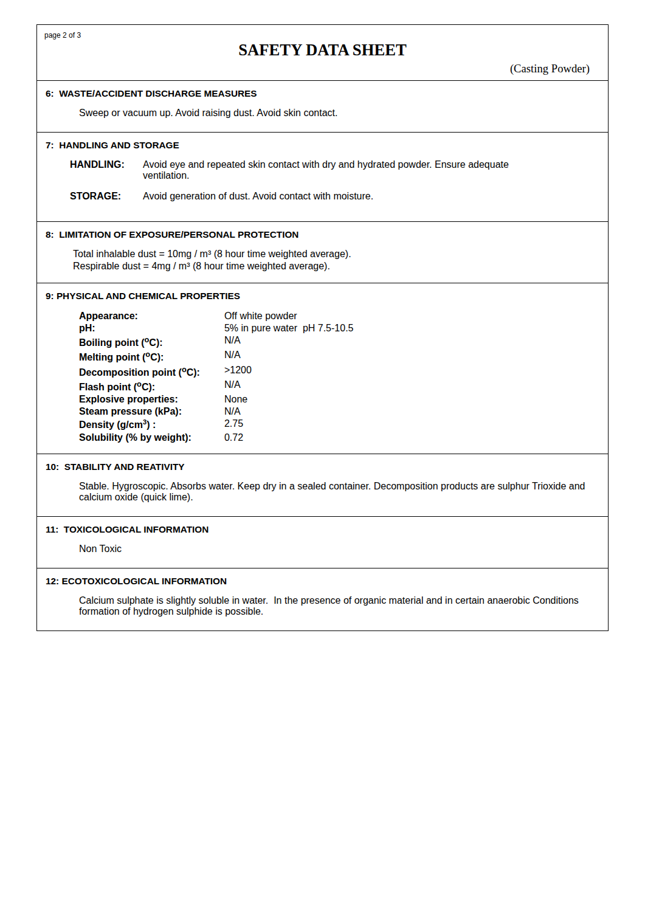page 2 of 3
SAFETY DATA SHEET
(Casting Powder)
6: WASTE/ACCIDENT DISCHARGE MEASURES
Sweep or vacuum up. Avoid raising dust. Avoid skin contact.
7: HANDLING AND STORAGE
HANDLING: Avoid eye and repeated skin contact with dry and hydrated powder. Ensure adequate ventilation.
STORAGE: Avoid generation of dust. Avoid contact with moisture.
8: LIMITATION OF EXPOSURE/PERSONAL PROTECTION
Total inhalable dust = 10mg / m³ (8 hour time weighted average).
Respirable dust = 4mg / m³ (8 hour time weighted average).
9: PHYSICAL AND CHEMICAL PROPERTIES
| Appearance: | Off white powder |
| pH: | 5% in pure water pH 7.5-10.5 |
| Boiling point ( o C): | N/A |
| Melting point ( o C): | N/A |
| Decomposition point ( o C): | >1200 |
| Flash point ( o C): | N/A |
| Explosive properties: | None |
| Steam pressure (kPa): | N/A |
| Density (g/cm 3 ) : | 2.75 |
| Solubility (% by weight): | 0.72 |
10: STABILITY AND REATIVITY
Stable. Hygroscopic. Absorbs water. Keep dry in a sealed container. Decomposition products are sulphur Trioxide and calcium oxide (quick lime).
11: TOXICOLOGICAL INFORMATION
Non Toxic
12: ECOTOXICOLOGICAL INFORMATION
Calcium sulphate is slightly soluble in water. In the presence of organic material and in certain anaerobic Conditions formation of hydrogen sulphide is possible.